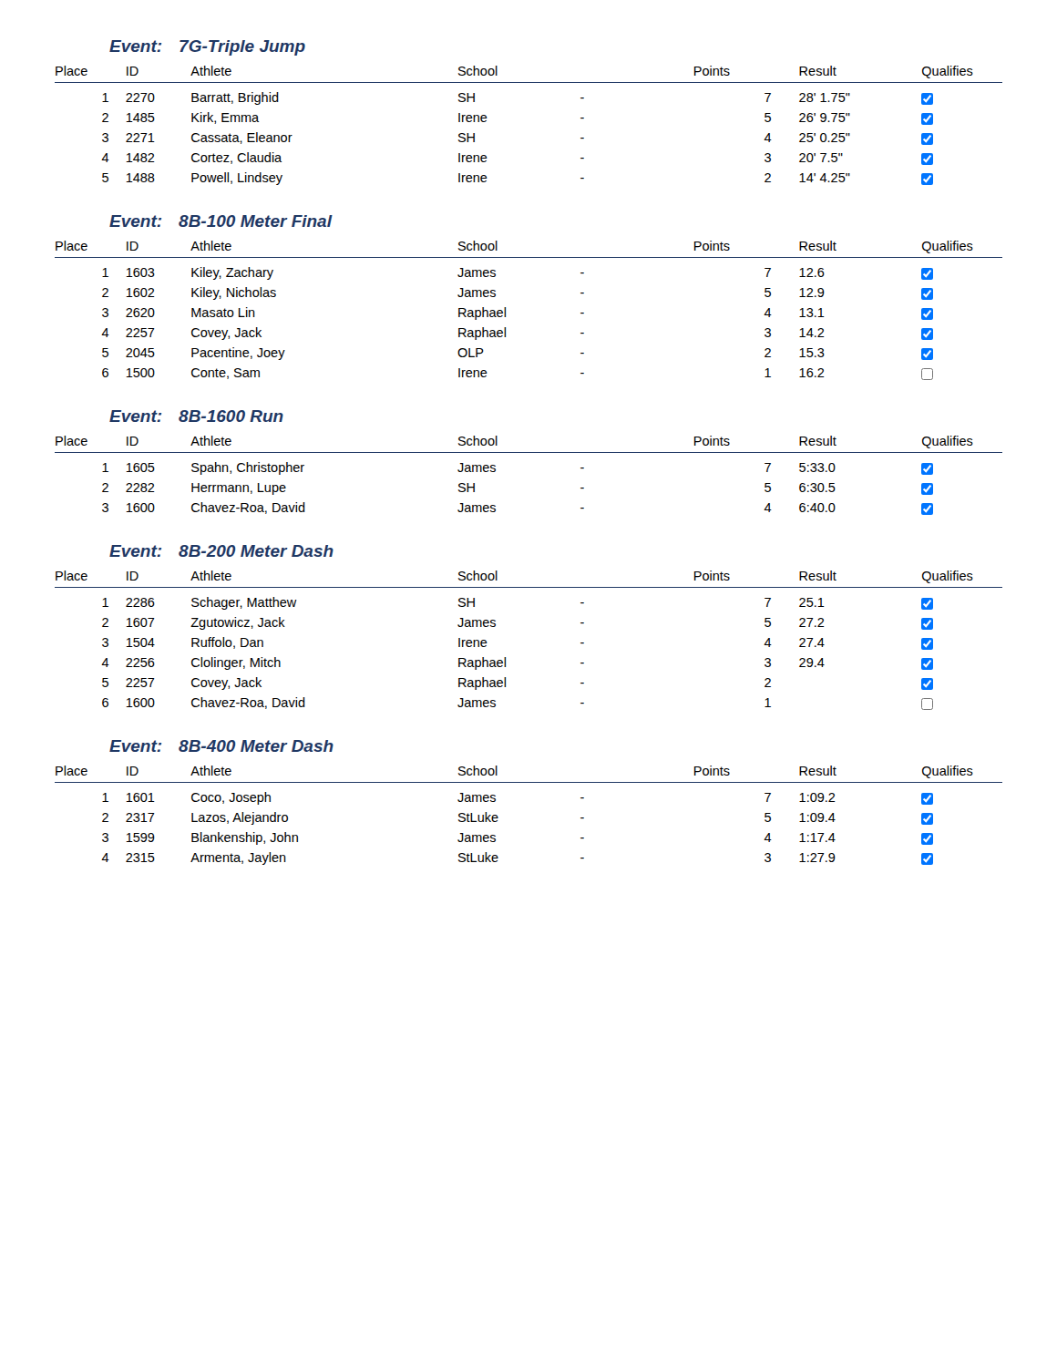Event: 7G-Triple Jump
| Place | ID | Athlete | School | | Points | Result | Qualifies |
| --- | --- | --- | --- | --- | --- | --- | --- |
| 1 | 2270 | Barratt, Brighid | SH | - | 7 | 28' 1.75" | |
| 2 | 1485 | Kirk, Emma | Irene | - | 5 | 26' 9.75" | |
| 3 | 2271 | Cassata, Eleanor | SH | - | 4 | 25' 0.25" | |
| 4 | 1482 | Cortez, Claudia | Irene | - | 3 | 20' 7.5" | |
| 5 | 1488 | Powell, Lindsey | Irene | - | 2 | 14' 4.25" | |
Event: 8B-100 Meter Final
| Place | ID | Athlete | School | | Points | Result | Qualifies |
| --- | --- | --- | --- | --- | --- | --- | --- |
| 1 | 1603 | Kiley, Zachary | James | - | 7 | 12.6 | |
| 2 | 1602 | Kiley, Nicholas | James | - | 5 | 12.9 | |
| 3 | 2620 | Masato Lin | Raphael | - | 4 | 13.1 | |
| 4 | 2257 | Covey, Jack | Raphael | - | 3 | 14.2 | |
| 5 | 2045 | Pacentine, Joey | OLP | - | 2 | 15.3 | |
| 6 | 1500 | Conte, Sam | Irene | - | 1 | 16.2 | |
Event: 8B-1600 Run
| Place | ID | Athlete | School | | Points | Result | Qualifies |
| --- | --- | --- | --- | --- | --- | --- | --- |
| 1 | 1605 | Spahn, Christopher | James | - | 7 | 5:33.0 | |
| 2 | 2282 | Herrmann, Lupe | SH | - | 5 | 6:30.5 | |
| 3 | 1600 | Chavez-Roa, David | James | - | 4 | 6:40.0 | |
Event: 8B-200 Meter Dash
| Place | ID | Athlete | School | | Points | Result | Qualifies |
| --- | --- | --- | --- | --- | --- | --- | --- |
| 1 | 2286 | Schager, Matthew | SH | - | 7 | 25.1 | |
| 2 | 1607 | Zgutowicz, Jack | James | - | 5 | 27.2 | |
| 3 | 1504 | Ruffolo, Dan | Irene | - | 4 | 27.4 | |
| 4 | 2256 | Clolinger, Mitch | Raphael | - | 3 | 29.4 | |
| 5 | 2257 | Covey, Jack | Raphael | - | 2 | | |
| 6 | 1600 | Chavez-Roa, David | James | - | 1 | | |
Event: 8B-400 Meter Dash
| Place | ID | Athlete | School | | Points | Result | Qualifies |
| --- | --- | --- | --- | --- | --- | --- | --- |
| 1 | 1601 | Coco, Joseph | James | - | 7 | 1:09.2 | |
| 2 | 2317 | Lazos, Alejandro | StLuke | - | 5 | 1:09.4 | |
| 3 | 1599 | Blankenship, John | James | - | 4 | 1:17.4 | |
| 4 | 2315 | Armenta, Jaylen | StLuke | - | 3 | 1:27.9 | |